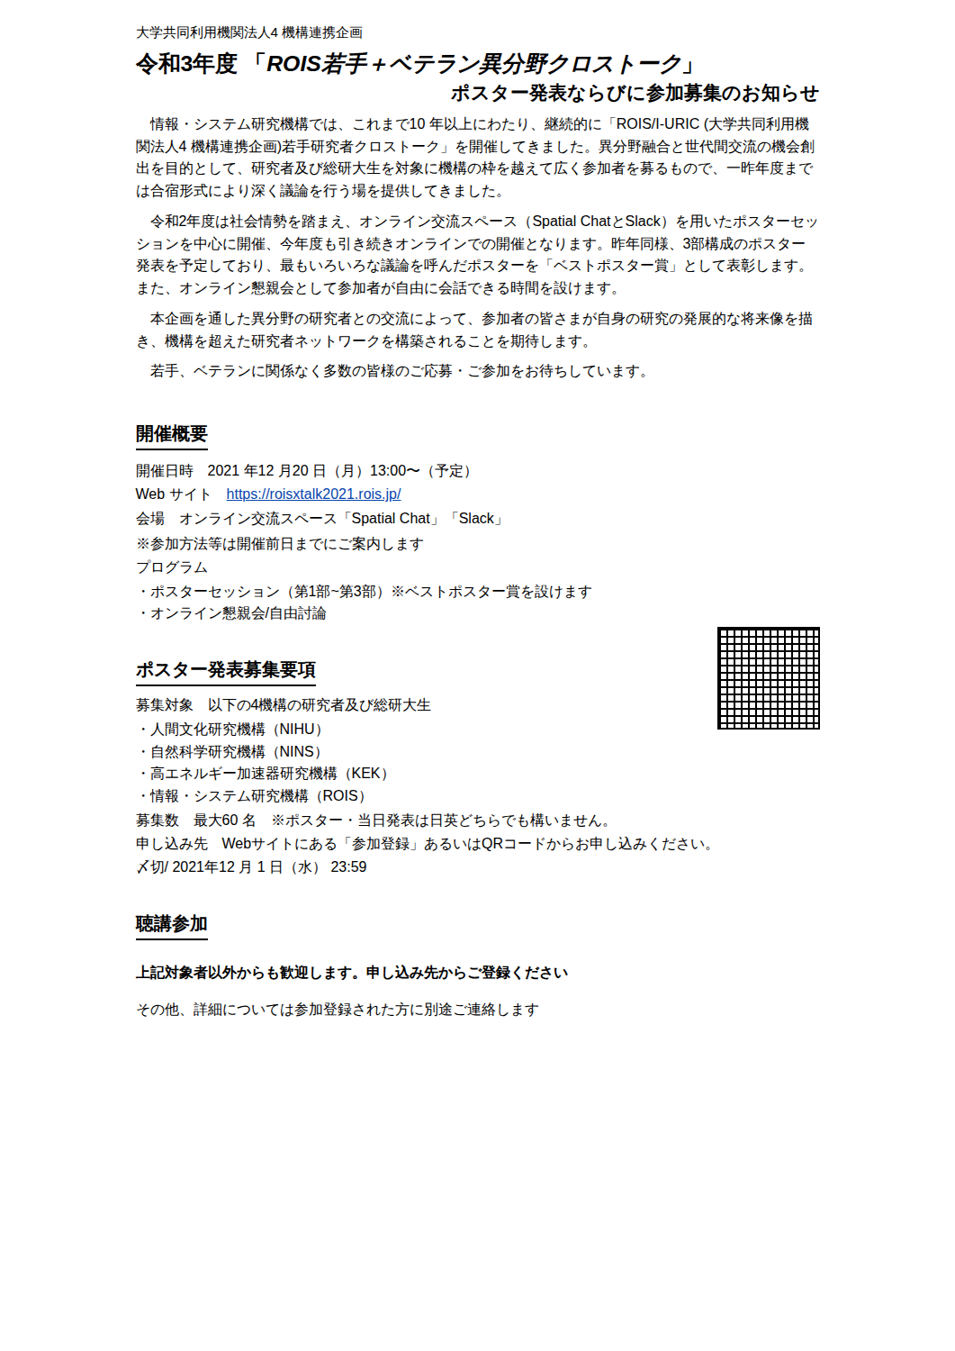大学共同利用機関法人4 機構連携企画
令和3年度 「ROIS若手＋ベテラン異分野クロストーク」 ポスター発表ならびに参加募集のお知らせ
情報・システム研究機構では、これまで10 年以上にわたり、継続的に「ROIS/I-URIC (大学共同利用機関法人4 機構連携企画)若手研究者クロストーク」を開催してきました。異分野融合と世代間交流の機会創出を目的として、研究者及び総研大生を対象に機構の枠を越えて広く参加者を募るもので、一昨年度までは合宿形式により深く議論を行う場を提供してきました。
令和2年度は社会情勢を踏まえ、オンライン交流スペース（Spatial ChatとSlack）を用いたポスターセッションを中心に開催、今年度も引き続きオンラインでの開催となります。昨年同様、3部構成のポスター発表を予定しており、最もいろいろな議論を呼んだポスターを「ベストポスター賞」として表彰します。また、オンライン懇親会として参加者が自由に会話できる時間を設けます。
本企画を通した異分野の研究者との交流によって、参加者の皆さまが自身の研究の発展的な将来像を描き、機構を超えた研究者ネットワークを構築されることを期待します。
若手、ベテランに関係なく多数の皆様のご応募・ご参加をお待ちしています。
開催概要
開催日時
2021 年12 月20 日（月）13:00〜（予定）
Web サイト
https://roisxtalk2021.rois.jp/
会場
オンライン交流スペース「Spatial Chat」「Slack」
※参加方法等は開催前日までにご案内します
プログラム
ポスターセッション（第1部~第3部）※ベストポスター賞を設けます
オンライン懇親会/自由討論
ポスター発表募集要項
募集対象　以下の4機構の研究者及び総研大生
人間文化研究機構（NIHU）
自然科学研究機構（NINS）
高エネルギー加速器研究機構（KEK）
情報・システム研究機構（ROIS）
募集数　最大60 名　※ポスター・当日発表は日英どちらでも構いません。
申し込み先　Webサイトにある「参加登録」あるいはQRコードからお申し込みください。
〆切/ 2021年12 月 1 日（水） 23:59
聴講参加
上記対象者以外からも歓迎します。申し込み先からご登録ください
その他、詳細については参加登録された方に別途ご連絡します